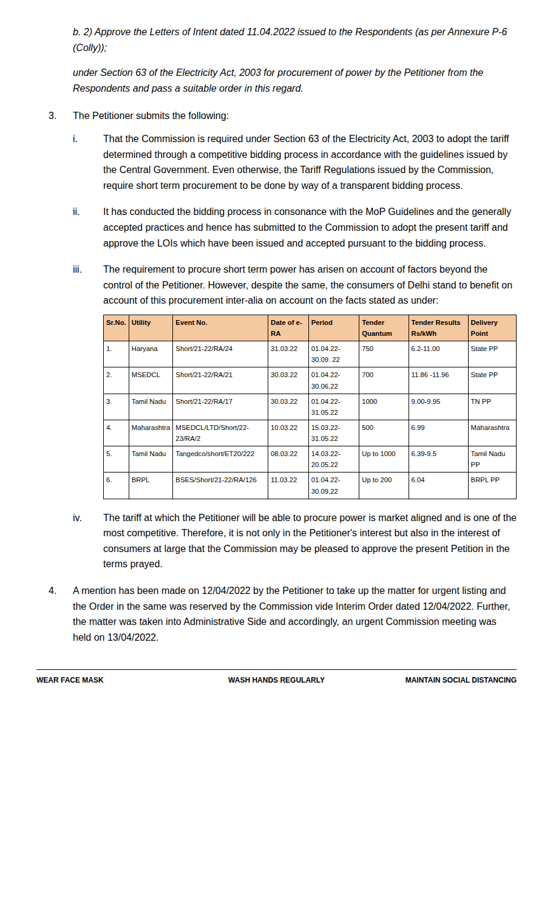b. 2) Approve the Letters of Intent dated 11.04.2022 issued to the Respondents (as per Annexure P-6 (Colly));
under Section 63 of the Electricity Act, 2003 for procurement of power by the Petitioner from the Respondents and pass a suitable order in this regard.
The Petitioner submits the following:
That the Commission is required under Section 63 of the Electricity Act, 2003 to adopt the tariff determined through a competitive bidding process in accordance with the guidelines issued by the Central Government. Even otherwise, the Tariff Regulations issued by the Commission, require short term procurement to be done by way of a transparent bidding process.
It has conducted the bidding process in consonance with the MoP Guidelines and the generally accepted practices and hence has submitted to the Commission to adopt the present tariff and approve the LOIs which have been issued and accepted pursuant to the bidding process.
The requirement to procure short term power has arisen on account of factors beyond the control of the Petitioner. However, despite the same, the consumers of Delhi stand to benefit on account of this procurement inter-alia on account on the facts stated as under:
| Sr.No. | Utility | Event No. | Date of e-RA | Period | Tender Quantum | Tender Results Rs/kWh | Delivery Point |
| --- | --- | --- | --- | --- | --- | --- | --- |
| 1. | Haryana | Short/21-22/RA/24 | 31.03.22 | 01.04.22-30.09. 22 | 750 | 6.2-11.00 | State PP |
| 2. | MSEDCL | Short/21-22/RA/21 | 30.03.22 | 01.04.22-30.06.22 | 700 | 11.86 -11.96 | State PP |
| 3. | Tamil Nadu | Short/21-22/RA/17 | 30.03.22 | 01.04.22-31.05.22 | 1000 | 9.00-9.95 | TN PP |
| 4. | Maharashtra | MSEDCL/LTD/Short/22-23/RA/2 | 10.03.22 | 15.03.22-31.05.22 | 500 | 6.99 | Maharashtra |
| 5. | Tamil Nadu | Tangedco/short/ET20/222 | 08.03.22 | 14.03.22-20.05.22 | Up to 1000 | 6.39-9.5 | Tamil Nadu PP |
| 6. | BRPL | BSES/Short/21-22/RA/126 | 11.03.22 | 01.04.22-30.09.22 | Up to 200 | 6.04 | BRPL PP |
The tariff at which the Petitioner will be able to procure power is market aligned and is one of the most competitive. Therefore, it is not only in the Petitioner's interest but also in the interest of consumers at large that the Commission may be pleased to approve the present Petition in the terms prayed.
A mention has been made on 12/04/2022 by the Petitioner to take up the matter for urgent listing and the Order in the same was reserved by the Commission vide Interim Order dated 12/04/2022. Further, the matter was taken into Administrative Side and accordingly, an urgent Commission meeting was held on 13/04/2022.
WEAR FACE MASK WASH HANDS REGULARLY MAINTAIN SOCIAL DISTANCING